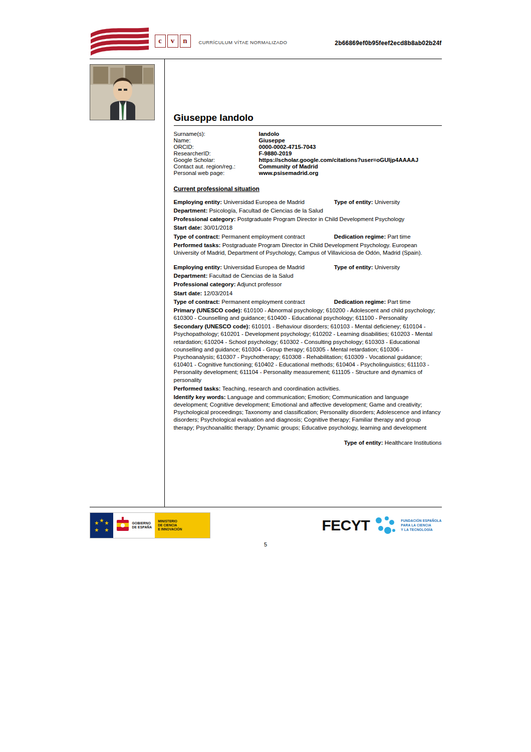cvn
CURRÍCULUM VÍTAE NORMALIZADO
2b66869ef0b95feef2ecd8b8ab02b24f
Giuseppe Iandolo
| Surname(s): | Iandolo |
| Name: | Giuseppe |
| ORCID: | 0000-0002-4715-7043 |
| ResearcherID: | F-9880-2019 |
| Google Scholar: | https://scholar.google.com/citations?user=oGUIjp4AAAAJ |
| Contact aut. region/reg.: | Community of Madrid |
| Personal web page: | www.psisemadrid.org |
Current professional situation
Employing entity: Universidad Europea de Madrid
Type of entity: University
Department: Psicología, Facultad de Ciencias de la Salud
Professional category: Postgraduate Program Director in Child Development Psychology
Start date: 30/01/2018
Type of contract: Permanent employment contract
Dedication regime: Part time
Performed tasks: Postgraduate Program Director in Child Development Psychology. European University of Madrid, Department of Psychology, Campus of Villaviciosa de Odón, Madrid (Spain).
Employing entity: Universidad Europea de Madrid
Type of entity: University
Department: Facultad de Ciencias de la Salud
Professional category: Adjunct professor
Start date: 12/03/2014
Type of contract: Permanent employment contract
Dedication regime: Part time
Primary (UNESCO code): 610100 - Abnormal psychology; 610200 - Adolescent and child psychology; 610300 - Counselling and guidance; 610400 - Educational psychology; 611100 - Personality
Secondary (UNESCO code): 610101 - Behaviour disorders; 610103 - Mental deficieney; 610104 - Psychopathology; 610201 - Development psychology; 610202 - Learning disabilities; 610203 - Mental retardation; 610204 - School psychology; 610302 - Consulting psychology; 610303 - Educational counselling and guidance; 610304 - Group therapy; 610305 - Mental retardation; 610306 - Psychoanalysis; 610307 - Psychotherapy; 610308 - Rehabilitation; 610309 - Vocational guidance; 610401 - Cognitive functioning; 610402 - Educational methods; 610404 - Psycholinguistics; 611103 - Personality development; 611104 - Personality measurement; 611105 - Structure and dynamics of personality
Performed tasks: Teaching, research and coordination activities.
Identify key words: Language and communication; Emotion; Communication and language development; Cognitive development; Emotional and affective development; Game and creativity; Psychological proceedings; Taxonomy and classification; Personality disorders; Adolescence and infancy disorders; Psychological evaluation and diagnosis; Cognitive therapy; Familiar therapy and group therapy; Psychoanalitic therapy; Dynamic groups; Educative psychology, learning and development
Type of entity: Healthcare Institutions
GOBIERNO
DE ESPAÑA
MINISTERIO
DE CIENCIA
E INNOVACIÓN
FECYT
FUNDACIÓN ESPAÑOLA
PARA LA CIENCIA
Y LA TECNOLOGÍA
5